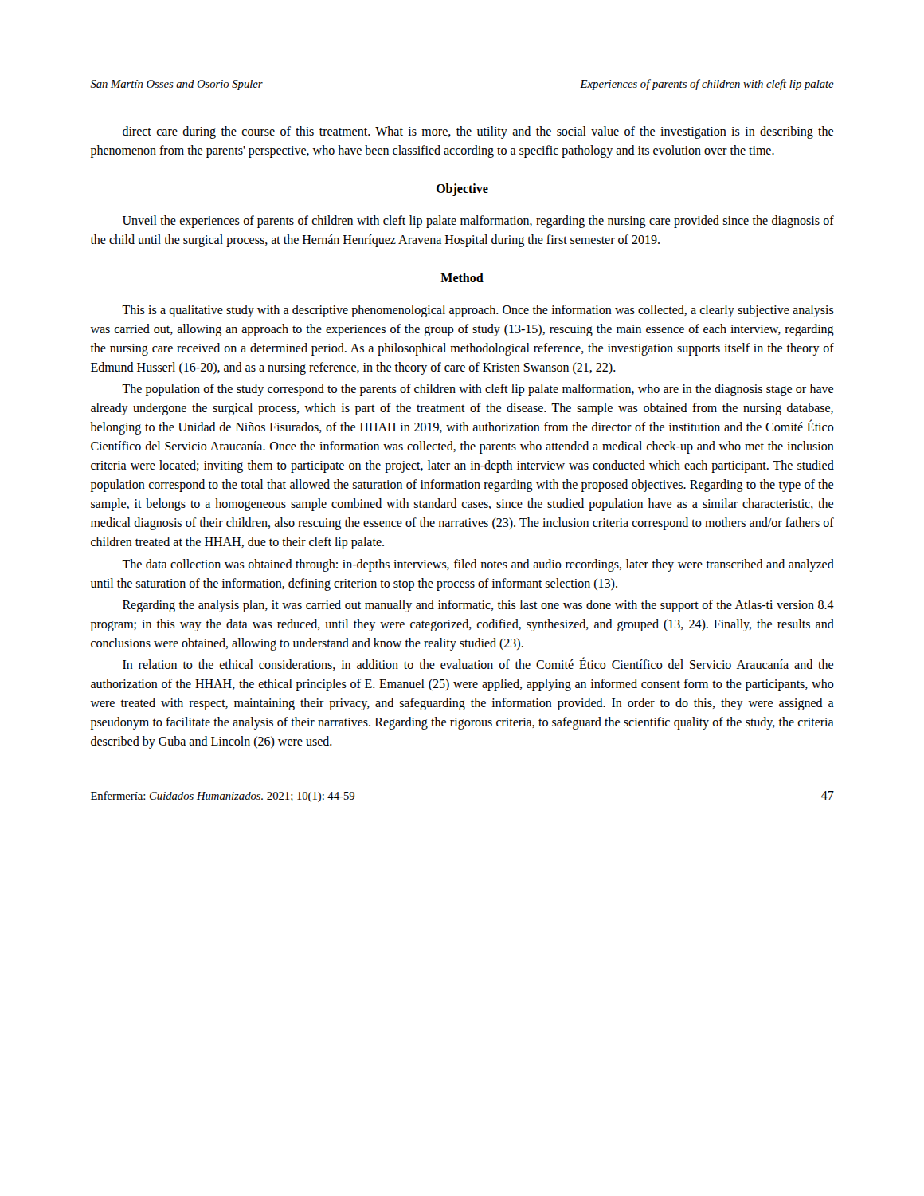San Martín Osses and Osorio Spuler Experiences of parents of children with cleft lip palate
direct care during the course of this treatment. What is more, the utility and the social value of the investigation is in describing the phenomenon from the parents' perspective, who have been classified according to a specific pathology and its evolution over the time.
Objective
Unveil the experiences of parents of children with cleft lip palate malformation, regarding the nursing care provided since the diagnosis of the child until the surgical process, at the Hernán Henríquez Aravena Hospital during the first semester of 2019.
Method
This is a qualitative study with a descriptive phenomenological approach. Once the information was collected, a clearly subjective analysis was carried out, allowing an approach to the experiences of the group of study (13-15), rescuing the main essence of each interview, regarding the nursing care received on a determined period. As a philosophical methodological reference, the investigation supports itself in the theory of Edmund Husserl (16-20), and as a nursing reference, in the theory of care of Kristen Swanson (21, 22).
The population of the study correspond to the parents of children with cleft lip palate malformation, who are in the diagnosis stage or have already undergone the surgical process, which is part of the treatment of the disease. The sample was obtained from the nursing database, belonging to the Unidad de Niños Fisurados, of the HHAH in 2019, with authorization from the director of the institution and the Comité Ético Científico del Servicio Araucanía. Once the information was collected, the parents who attended a medical check-up and who met the inclusion criteria were located; inviting them to participate on the project, later an in-depth interview was conducted which each participant. The studied population correspond to the total that allowed the saturation of information regarding with the proposed objectives. Regarding to the type of the sample, it belongs to a homogeneous sample combined with standard cases, since the studied population have as a similar characteristic, the medical diagnosis of their children, also rescuing the essence of the narratives (23). The inclusion criteria correspond to mothers and/or fathers of children treated at the HHAH, due to their cleft lip palate.
The data collection was obtained through: in-depths interviews, filed notes and audio recordings, later they were transcribed and analyzed until the saturation of the information, defining criterion to stop the process of informant selection (13).
Regarding the analysis plan, it was carried out manually and informatic, this last one was done with the support of the Atlas-ti version 8.4 program; in this way the data was reduced, until they were categorized, codified, synthesized, and grouped (13, 24). Finally, the results and conclusions were obtained, allowing to understand and know the reality studied (23).
In relation to the ethical considerations, in addition to the evaluation of the Comité Ético Científico del Servicio Araucanía and the authorization of the HHAH, the ethical principles of E. Emanuel (25) were applied, applying an informed consent form to the participants, who were treated with respect, maintaining their privacy, and safeguarding the information provided. In order to do this, they were assigned a pseudonym to facilitate the analysis of their narratives. Regarding the rigorous criteria, to safeguard the scientific quality of the study, the criteria described by Guba and Lincoln (26) were used.
Enfermería: Cuidados Humanizados. 2021; 10(1): 44-59 47